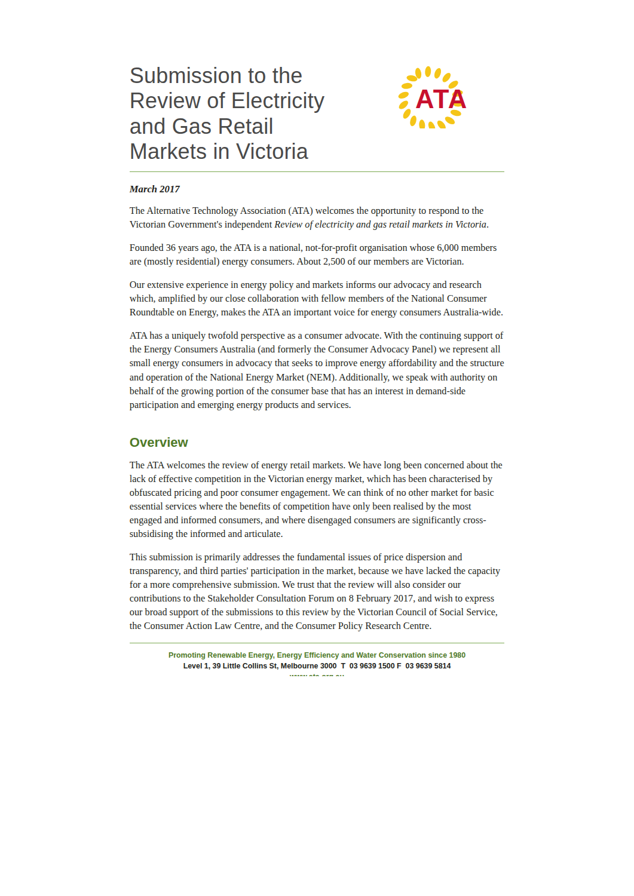Submission to the Review of Electricity and Gas Retail Markets in Victoria
ATA
March 2017
The Alternative Technology Association (ATA) welcomes the opportunity to respond to the Victorian Government's independent Review of electricity and gas retail markets in Victoria.
Founded 36 years ago, the ATA is a national, not-for-profit organisation whose 6,000 members are (mostly residential) energy consumers. About 2,500 of our members are Victorian.
Our extensive experience in energy policy and markets informs our advocacy and research which, amplified by our close collaboration with fellow members of the National Consumer Roundtable on Energy, makes the ATA an important voice for energy consumers Australia-wide.
ATA has a uniquely twofold perspective as a consumer advocate. With the continuing support of the Energy Consumers Australia (and formerly the Consumer Advocacy Panel) we represent all small energy consumers in advocacy that seeks to improve energy affordability and the structure and operation of the National Energy Market (NEM). Additionally, we speak with authority on behalf of the growing portion of the consumer base that has an interest in demand-side participation and emerging energy products and services.
Overview
The ATA welcomes the review of energy retail markets. We have long been concerned about the lack of effective competition in the Victorian energy market, which has been characterised by obfuscated pricing and poor consumer engagement. We can think of no other market for basic essential services where the benefits of competition have only been realised by the most engaged and informed consumers, and where disengaged consumers are significantly cross-subsidising the informed and articulate.
This submission is primarily addresses the fundamental issues of price dispersion and transparency, and third parties' participation in the market, because we have lacked the capacity for a more comprehensive submission. We trust that the review will also consider our contributions to the Stakeholder Consultation Forum on 8 February 2017, and wish to express our broad support of the submissions to this review by the Victorian Council of Social Service, the Consumer Action Law Centre, and the Consumer Policy Research Centre.
Promoting Renewable Energy, Energy Efficiency and Water Conservation since 1980
Level 1, 39 Little Collins St, Melbourne 3000 T 03 9639 1500 F 03 9639 5814
www.ata.org.au